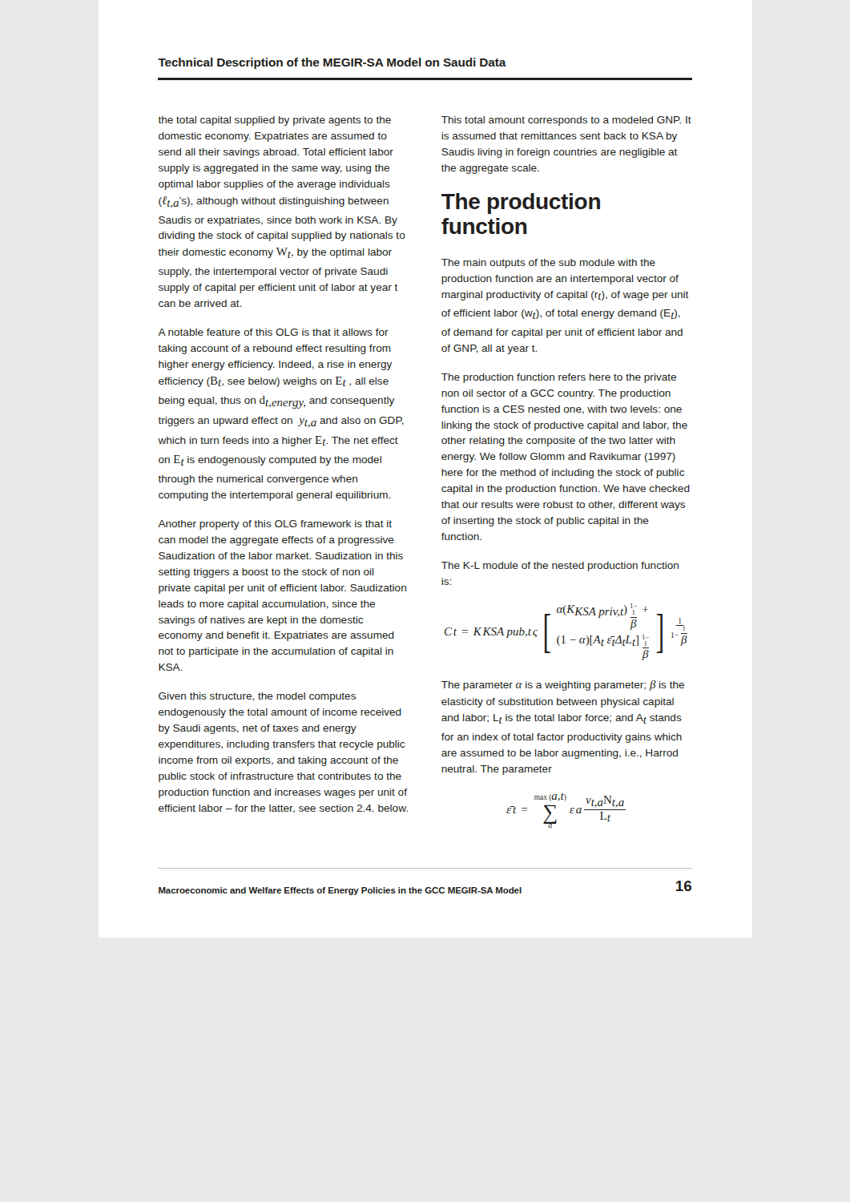Technical Description of the MEGIR-SA Model on Saudi Data
the total capital supplied by private agents to the domestic economy. Expatriates are assumed to send all their savings abroad. Total efficient labor supply is aggregated in the same way, using the optimal labor supplies of the average individuals (ℓt,a’s), although without distinguishing between Saudis or expatriates, since both work in KSA. By dividing the stock of capital supplied by nationals to their domestic economy Wt, by the optimal labor supply, the intertemporal vector of private Saudi supply of capital per efficient unit of labor at year t can be arrived at.
A notable feature of this OLG is that it allows for taking account of a rebound effect resulting from higher energy efficiency. Indeed, a rise in energy efficiency (Bt, see below) weighs on Et , all else being equal, thus on dt,energy, and consequently triggers an upward effect on yt,a and also on GDP, which in turn feeds into a higher Et. The net effect on Et is endogenously computed by the model through the numerical convergence when computing the intertemporal general equilibrium.
Another property of this OLG framework is that it can model the aggregate effects of a progressive Saudization of the labor market. Saudization in this setting triggers a boost to the stock of non oil private capital per unit of efficient labor. Saudization leads to more capital accumulation, since the savings of natives are kept in the domestic economy and benefit it. Expatriates are assumed not to participate in the accumulation of capital in KSA.
Given this structure, the model computes endogenously the total amount of income received by Saudi agents, net of taxes and energy expenditures, including transfers that recycle public income from oil exports, and taking account of the public stock of infrastructure that contributes to the production function and increases wages per unit of efficient labor – for the latter, see section 2.4. below.
This total amount corresponds to a modeled GNP. It is assumed that remittances sent back to KSA by Saudis living in foreign countries are negligible at the aggregate scale.
The production function
The main outputs of the sub module with the production function are an intertemporal vector of marginal productivity of capital (rt), of wage per unit of efficient labor (wt), of total energy demand (Et), of demand for capital per unit of efficient labor and of GNP, all at year t.
The production function refers here to the private non oil sector of a GCC country. The production function is a CES nested one, with two levels: one linking the stock of productive capital and labor, the other relating the composite of the two latter with energy. We follow Glomm and Ravikumar (1997) here for the method of including the stock of public capital in the production function. We have checked that our results were robust to other, different ways of inserting the stock of public capital in the function.
The K-L module of the nested production function is:
Ct = KKSA pub,t ς [ α(KKSA priv,t)1−1 β + (1 − α)[At ε̄tΔtLt]1−1 β ] 1 1−1 β
The parameter α is a weighting parameter; β is the elasticity of substitution between physical capital and labor; Lt is the total labor force; and At stands for an index of total factor productivity gains which are assumed to be labor augmenting, i.e., Harrod neutral. The parameter
ε̄t = max (a,t) ∑ a εa νt,a Nt,a Lt
Macroeconomic and Welfare Effects of Energy Policies in the GCC MEGIR-SA Model
16